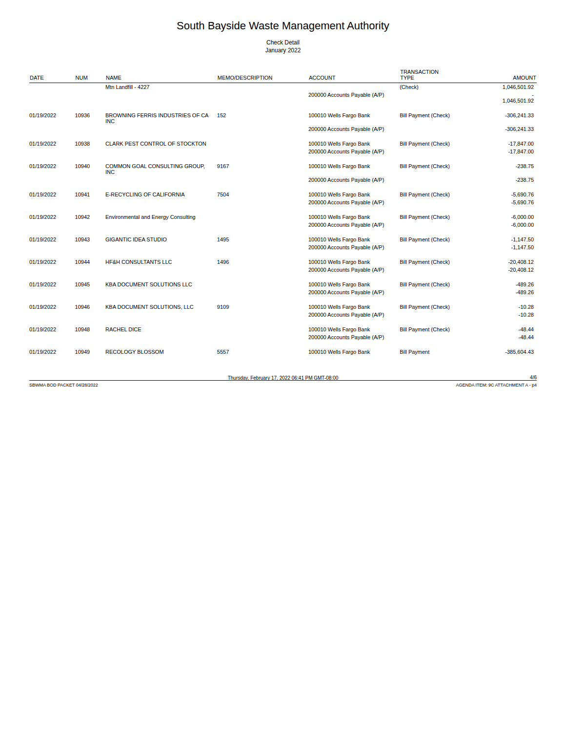South Bayside Waste Management Authority
Check Detail
January 2022
| DATE | NUM | NAME | MEMO/DESCRIPTION | ACCOUNT | TRANSACTION TYPE | AMOUNT |
| --- | --- | --- | --- | --- | --- | --- |
| | | Mtn Landfill - 4227 | | | (Check) | 1,046,501.92 |
| | | | | 200000 Accounts Payable (A/P) | | - 1,046,501.92 |
| 01/19/2022 | 10936 | BROWNING FERRIS INDUSTRIES OF CA INC | 152 | 100010 Wells Fargo Bank | Bill Payment (Check) | -306,241.33 |
| | | | | 200000 Accounts Payable (A/P) | | -306,241.33 |
| 01/19/2022 | 10938 | CLARK PEST CONTROL OF STOCKTON | | 100010 Wells Fargo Bank | Bill Payment (Check) | -17,847.00 |
| | | | | 200000 Accounts Payable (A/P) | | -17,847.00 |
| 01/19/2022 | 10940 | COMMON GOAL CONSULTING GROUP, INC | 9167 | 100010 Wells Fargo Bank | Bill Payment (Check) | -238.75 |
| | | | | 200000 Accounts Payable (A/P) | | -238.75 |
| 01/19/2022 | 10941 | E-RECYCLING OF CALIFORNIA | 7504 | 100010 Wells Fargo Bank | Bill Payment (Check) | -5,690.76 |
| | | | | 200000 Accounts Payable (A/P) | | -5,690.76 |
| 01/19/2022 | 10942 | Environmental and Energy Consulting | | 100010 Wells Fargo Bank | Bill Payment (Check) | -6,000.00 |
| | | | | 200000 Accounts Payable (A/P) | | -6,000.00 |
| 01/19/2022 | 10943 | GIGANTIC IDEA STUDIO | 1495 | 100010 Wells Fargo Bank | Bill Payment (Check) | -1,147.50 |
| | | | | 200000 Accounts Payable (A/P) | | -1,147.50 |
| 01/19/2022 | 10944 | HF&H CONSULTANTS LLC | 1496 | 100010 Wells Fargo Bank | Bill Payment (Check) | -20,408.12 |
| | | | | 200000 Accounts Payable (A/P) | | -20,408.12 |
| 01/19/2022 | 10945 | KBA DOCUMENT SOLUTIONS LLC | | 100010 Wells Fargo Bank | Bill Payment (Check) | -489.26 |
| | | | | 200000 Accounts Payable (A/P) | | -489.26 |
| 01/19/2022 | 10946 | KBA DOCUMENT SOLUTIONS, LLC | 9109 | 100010 Wells Fargo Bank | Bill Payment (Check) | -10.28 |
| | | | | 200000 Accounts Payable (A/P) | | -10.28 |
| 01/19/2022 | 10948 | RACHEL DICE | | 100010 Wells Fargo Bank | Bill Payment (Check) | -48.44 |
| | | | | 200000 Accounts Payable (A/P) | | -48.44 |
| 01/19/2022 | 10949 | RECOLOGY BLOSSOM | 5557 | 100010 Wells Fargo Bank | Bill Payment | -385,604.43 |
Thursday, February 17, 2022 06:41 PM GMT-08:00
4/6
SBWMA BOD PACKET 04/28/2022 AGENDA ITEM: 9C ATTACHMENT A - p4